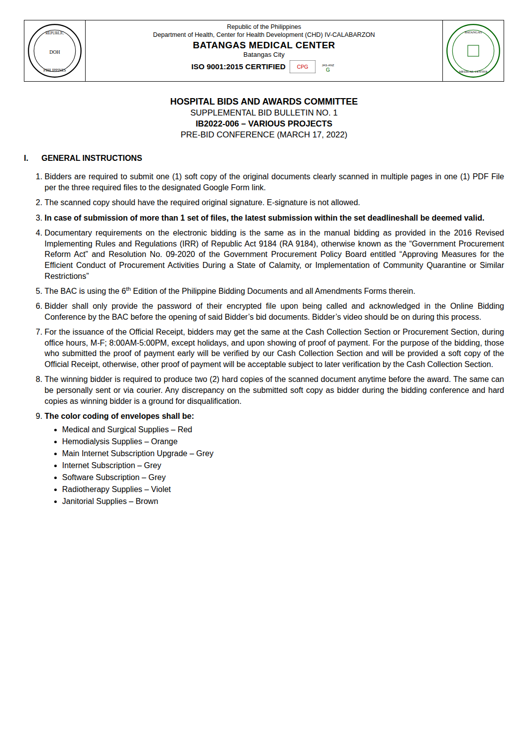Republic of the Philippines
Department of Health, Center for Health Development (CHD) IV-CALABARZON
BATANGAS MEDICAL CENTER
Batangas City
ISO 9001:2015 CERTIFIED
HOSPITAL BIDS AND AWARDS COMMITTEE
SUPPLEMENTAL BID BULLETIN NO. 1
IB2022-006 – VARIOUS PROJECTS
PRE-BID CONFERENCE (MARCH 17, 2022)
I. GENERAL INSTRUCTIONS
Bidders are required to submit one (1) soft copy of the original documents clearly scanned in multiple pages in one (1) PDF File per the three required files to the designated Google Form link.
The scanned copy should have the required original signature. E-signature is not allowed.
In case of submission of more than 1 set of files, the latest submission within the set deadlineshall be deemed valid.
Documentary requirements on the electronic bidding is the same as in the manual bidding as provided in the 2016 Revised Implementing Rules and Regulations (IRR) of Republic Act 9184 (RA 9184), otherwise known as the “Government Procurement Reform Act” and Resolution No. 09-2020 of the Government Procurement Policy Board entitled “Approving Measures for the Efficient Conduct of Procurement Activities During a State of Calamity, or Implementation of Community Quarantine or Similar Restrictions”
The BAC is using the 6th Edition of the Philippine Bidding Documents and all Amendments Forms therein.
Bidder shall only provide the password of their encrypted file upon being called and acknowledged in the Online Bidding Conference by the BAC before the opening of said Bidder’s bid documents. Bidder’s video should be on during this process.
For the issuance of the Official Receipt, bidders may get the same at the Cash Collection Section or Procurement Section, during office hours, M-F; 8:00AM-5:00PM, except holidays, and upon showing of proof of payment. For the purpose of the bidding, those who submitted the proof of payment early will be verified by our Cash Collection Section and will be provided a soft copy of the Official Receipt, otherwise, other proof of payment will be acceptable subject to later verification by the Cash Collection Section.
The winning bidder is required to produce two (2) hard copies of the scanned document anytime before the award. The same can be personally sent or via courier. Any discrepancy on the submitted soft copy as bidder during the bidding conference and hard copies as winning bidder is a ground for disqualification.
The color coding of envelopes shall be:
Medical and Surgical Supplies – Red
Hemodialysis Supplies – Orange
Main Internet Subscription Upgrade – Grey
Internet Subscription – Grey
Software Subscription – Grey
Radiotherapy Supplies – Violet
Janitorial Supplies – Brown